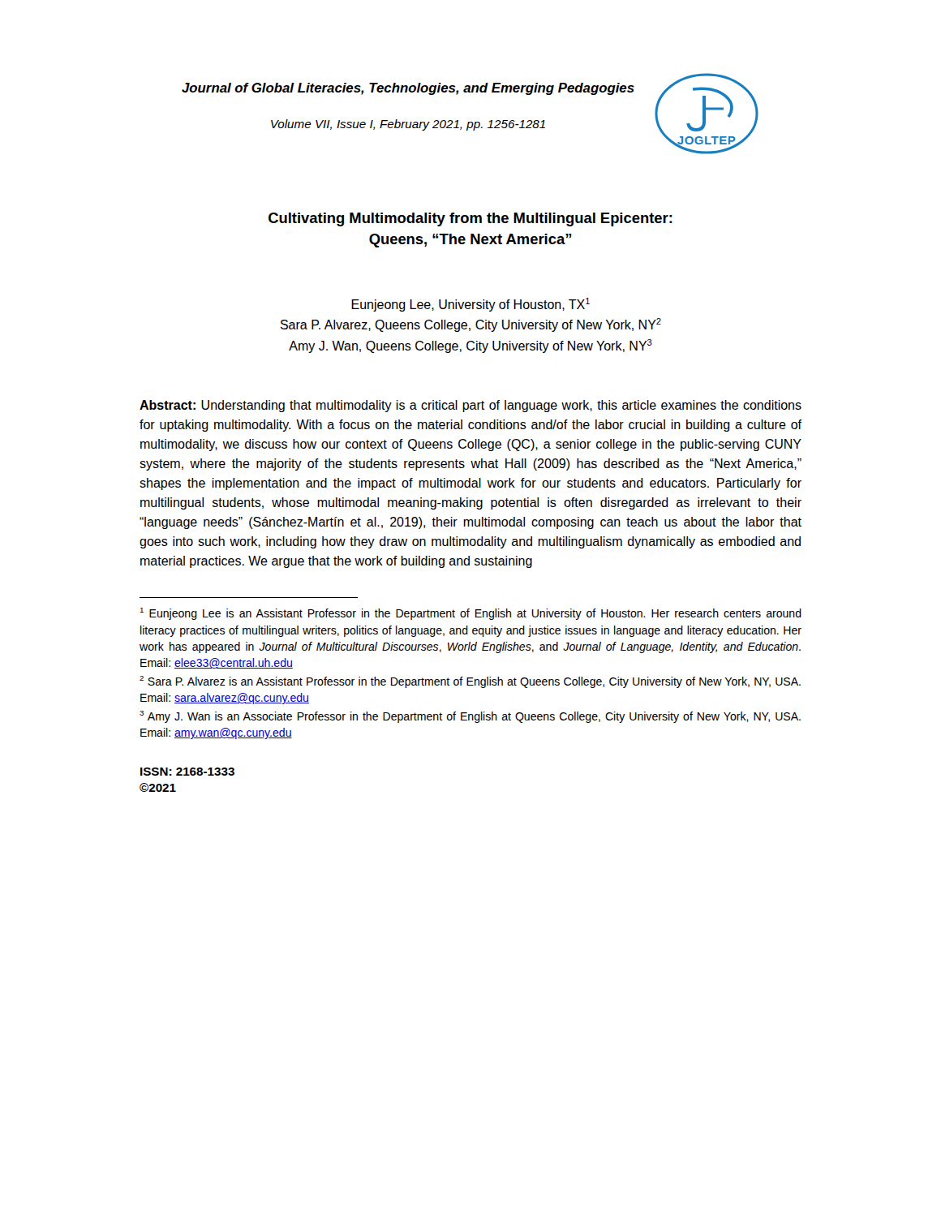Journal of Global Literacies, Technologies, and Emerging Pedagogies
Volume VII, Issue I, February 2021, pp. 1256-1281
JOGLTEP
Cultivating Multimodality from the Multilingual Epicenter:
Queens, “The Next America”
Eunjeong Lee, University of Houston, TX1
Sara P. Alvarez, Queens College, City University of New York, NY2
Amy J. Wan, Queens College, City University of New York, NY3
Abstract: Understanding that multimodality is a critical part of language work, this article examines the conditions for uptaking multimodality. With a focus on the material conditions and/of the labor crucial in building a culture of multimodality, we discuss how our context of Queens College (QC), a senior college in the public-serving CUNY system, where the majority of the students represents what Hall (2009) has described as the “Next America,” shapes the implementation and the impact of multimodal work for our students and educators. Particularly for multilingual students, whose multimodal meaning-making potential is often disregarded as irrelevant to their “language needs” (Sánchez-Martín et al., 2019), their multimodal composing can teach us about the labor that goes into such work, including how they draw on multimodality and multilingualism dynamically as embodied and material practices. We argue that the work of building and sustaining
1 Eunjeong Lee is an Assistant Professor in the Department of English at University of Houston. Her research centers around literacy practices of multilingual writers, politics of language, and equity and justice issues in language and literacy education. Her work has appeared in Journal of Multicultural Discourses, World Englishes, and Journal of Language, Identity, and Education. Email: elee33@central.uh.edu
2 Sara P. Alvarez is an Assistant Professor in the Department of English at Queens College, City University of New York, NY, USA. Email: sara.alvarez@qc.cuny.edu
3 Amy J. Wan is an Associate Professor in the Department of English at Queens College, City University of New York, NY, USA. Email: amy.wan@qc.cuny.edu
ISSN: 2168-1333
©2021